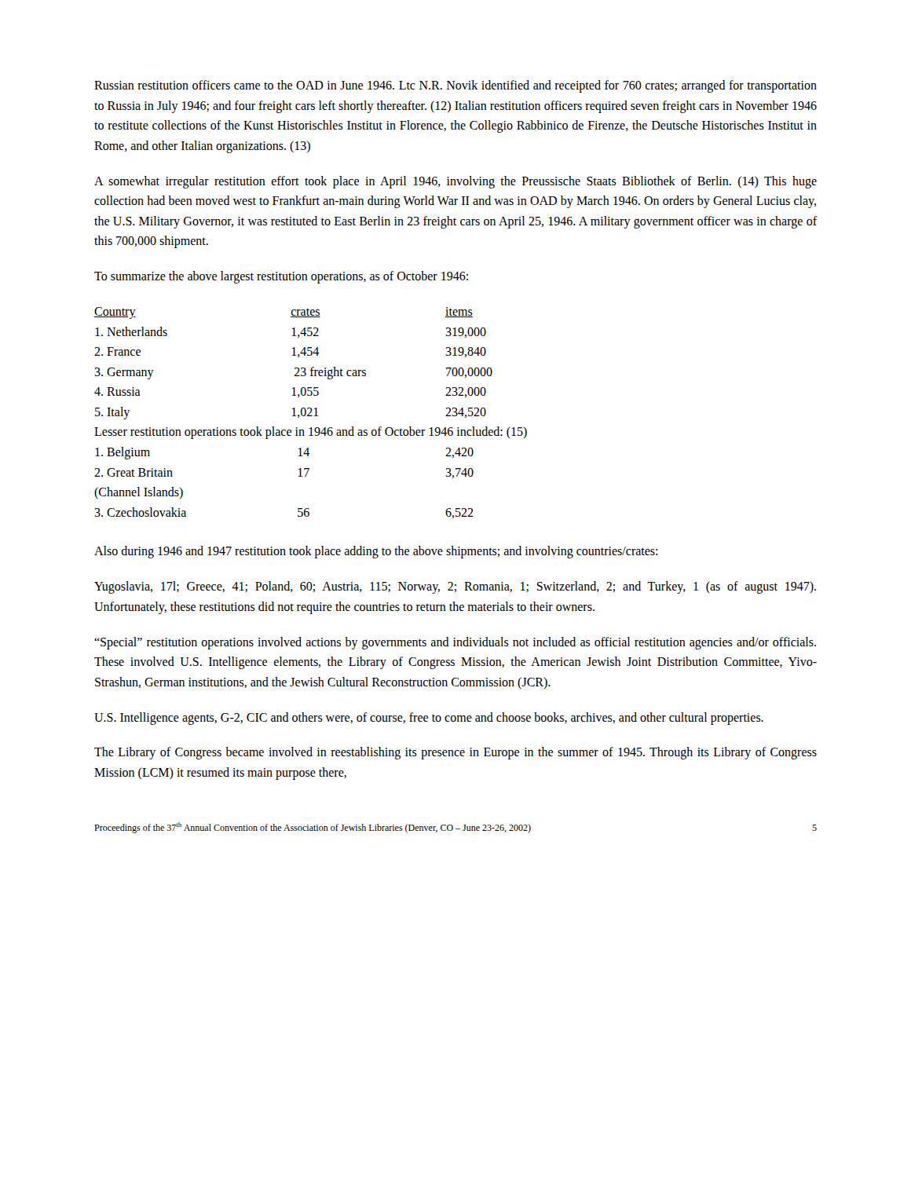Russian restitution officers came to the OAD in June 1946. Ltc N.R. Novik identified and receipted for 760 crates; arranged for transportation to Russia in July 1946; and four freight cars left shortly thereafter. (12) Italian restitution officers required seven freight cars in November 1946 to restitute collections of the Kunst Historischles Institut in Florence, the Collegio Rabbinico de Firenze, the Deutsche Historisches Institut in Rome, and other Italian organizations. (13)
A somewhat irregular restitution effort took place in April 1946, involving the Preussische Staats Bibliothek of Berlin. (14) This huge collection had been moved west to Frankfurt an-main during World War II and was in OAD by March 1946. On orders by General Lucius clay, the U.S. Military Governor, it was restituted to East Berlin in 23 freight cars on April 25, 1946. A military government officer was in charge of this 700,000 shipment.
To summarize the above largest restitution operations, as of October 1946:
| Country | crates | items |
| --- | --- | --- |
| 1. Netherlands | 1,452 | 319,000 |
| 2. France | 1,454 | 319,840 |
| 3. Germany | 23 freight cars | 700,0000 |
| 4. Russia | 1,055 | 232,000 |
| 5. Italy | 1,021 | 234,520 |
| Lesser restitution operations took place in 1946 and as of October 1946 included: (15) |
| 1. Belgium | 14 | 2,420 |
| 2. Great Britain | 17 | 3,740 |
| (Channel Islands) | | |
| 3. Czechoslovakia | 56 | 6,522 |
Also during 1946 and 1947 restitution took place adding to the above shipments; and involving countries/crates:
Yugoslavia, 17l; Greece, 41; Poland, 60; Austria, 115; Norway, 2; Romania, 1; Switzerland, 2; and Turkey, 1 (as of august 1947). Unfortunately, these restitutions did not require the countries to return the materials to their owners.
“Special” restitution operations involved actions by governments and individuals not included as official restitution agencies and/or officials. These involved U.S. Intelligence elements, the Library of Congress Mission, the American Jewish Joint Distribution Committee, Yivo-Strashun, German institutions, and the Jewish Cultural Reconstruction Commission (JCR).
U.S. Intelligence agents, G-2, CIC and others were, of course, free to come and choose books, archives, and other cultural properties.
The Library of Congress became involved in reestablishing its presence in Europe in the summer of 1945. Through its Library of Congress Mission (LCM) it resumed its main purpose there,
Proceedings of the 37th Annual Convention of the Association of Jewish Libraries (Denver, CO – June 23-26, 2002) 5